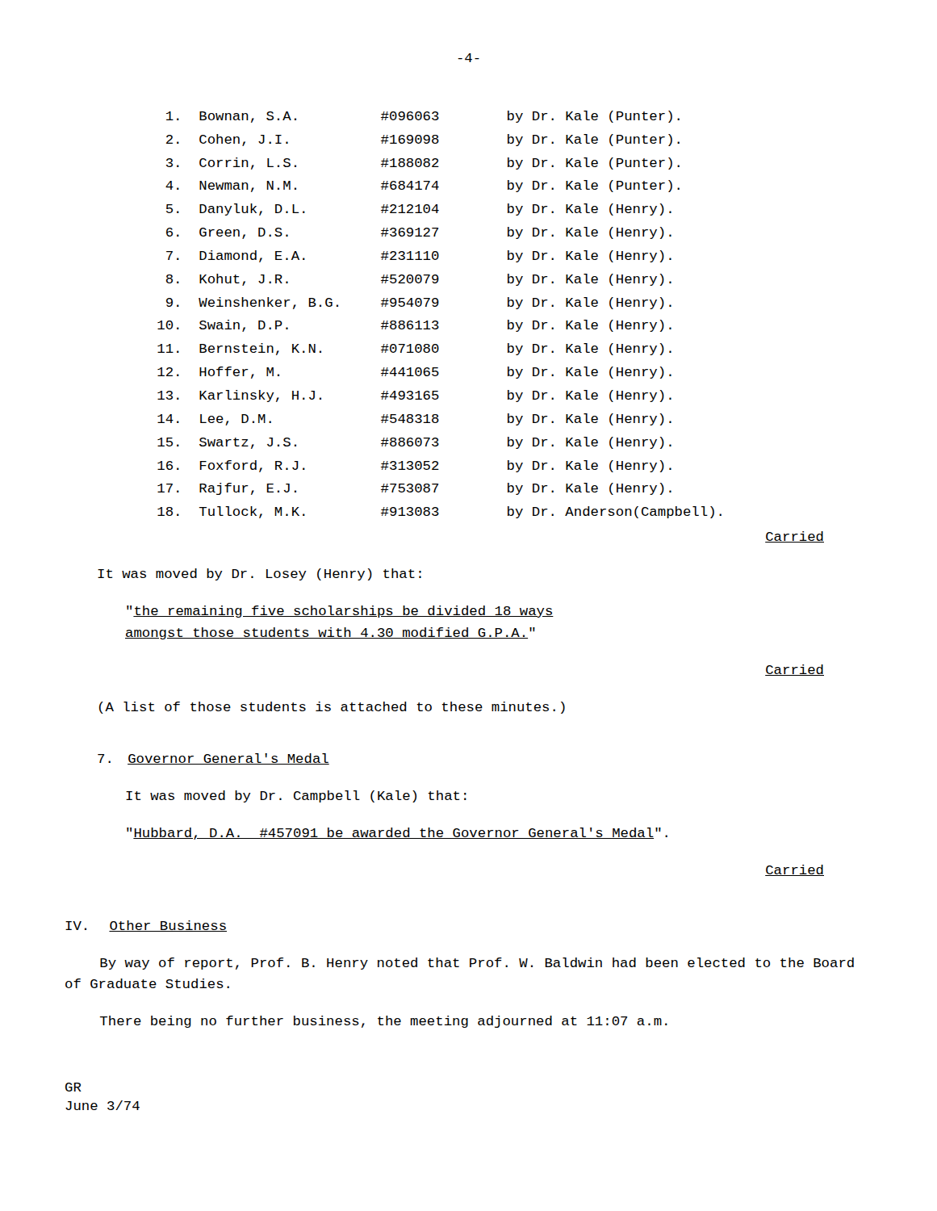-4-
1. Bownan, S.A.#096063 by Dr. Kale (Punter).
2. Cohen, J.I.#169098 by Dr. Kale (Punter).
3. Corrin, L.S.#188082 by Dr. Kale (Punter).
4. Newman, N.M.#684174 by Dr. Kale (Punter).
5. Danyluk, D.L.#212104 by Dr. Kale (Henry).
6. Green, D.S.#369127 by Dr. Kale (Henry).
7. Diamond, E.A.#231110 by Dr. Kale (Henry).
8. Kohut, J.R.#520079 by Dr. Kale (Henry).
9. Weinshenker, B.G.#954079 by Dr. Kale (Henry).
10. Swain, D.P.#886113 by Dr. Kale (Henry).
11. Bernstein, K.N.#071080 by Dr. Kale (Henry).
12. Hoffer, M.#441065 by Dr. Kale (Henry).
13. Karlinsky, H.J.#493165 by Dr. Kale (Henry).
14. Lee, D.M.#548318 by Dr. Kale (Henry).
15. Swartz, J.S.#886073 by Dr. Kale (Henry).
16. Foxford, R.J.#313052 by Dr. Kale (Henry).
17. Rajfur, E.J.#753087 by Dr. Kale (Henry).
18. Tullock, M.K.#913083 by Dr. Anderson(Campbell).
Carried
It was moved by Dr. Losey (Henry) that:
"the remaining five scholarships be divided 18 ways
amongst those students with 4.30 modified G.P.A."
Carried
(A list of those students is attached to these minutes.)
7. Governor General's Medal
It was moved by Dr. Campbell (Kale) that:
"Hubbard, D.A. #457091 be awarded the Governor General's Medal".
Carried
IV. Other Business
By way of report, Prof. B. Henry noted that Prof. W. Baldwin had been elected to the Board of Graduate Studies.
There being no further business, the meeting adjourned at 11:07 a.m.
GR
June 3/74